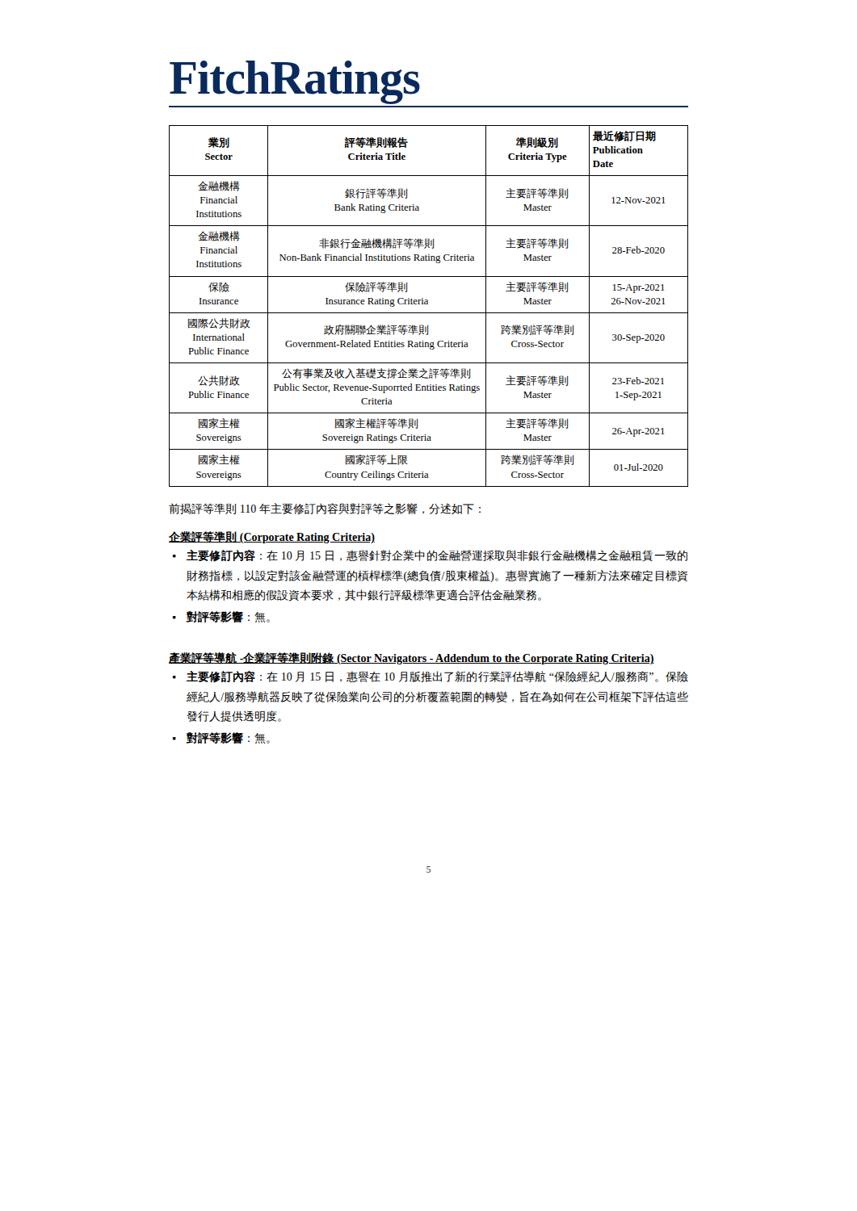Fitch Ratings
| 業別 Sector | 評等準則報告 Criteria Title | 準則級別 Criteria Type | 最近修訂日期 Publication Date |
| --- | --- | --- | --- |
| 金融機構 Financial Institutions | 銀行評等準則 Bank Rating Criteria | 主要評等準則 Master | 12-Nov-2021 |
| 金融機構 Financial Institutions | 非銀行金融機構評等準則 Non-Bank Financial Institutions Rating Criteria | 主要評等準則 Master | 28-Feb-2020 |
| 保險 Insurance | 保險評等準則 Insurance Rating Criteria | 主要評等準則 Master | 15-Apr-2021 26-Nov-2021 |
| 國際公共財政 International Public Finance | 政府關聯企業評等準則 Government-Related Entities Rating Criteria | 跨業別評等準則 Cross-Sector | 30-Sep-2020 |
| 公共財政 Public Finance | 公有事業及收入基礎支撐企業之評等準則 Public Sector, Revenue-Suporrted Entities Ratings Criteria | 主要評等準則 Master | 23-Feb-2021 1-Sep-2021 |
| 國家主權 Sovereigns | 國家主權評等準則 Sovereign Ratings Criteria | 主要評等準則 Master | 26-Apr-2021 |
| 國家主權 Sovereigns | 國家評等上限 Country Ceilings Criteria | 跨業別評等準則 Cross-Sector | 01-Jul-2020 |
前揭評等準則 110 年主要修訂內容與對評等之影響，分述如下：
企業評等準則 (Corporate Rating Criteria)
主要修訂內容：在 10 月 15 日，惠譽針對企業中的金融營運採取與非銀行金融機構之金融租賃一致的財務指標，以設定對該金融營運的槓桿標準(總負債/股東權益)。惠譽實施了一種新方法來確定目標資本結構和相應的假設資本要求，其中銀行評級標準更適合評估金融業務。
對評等影響：無。
產業評等導航 -企業評等準則附錄 (Sector Navigators - Addendum to the Corporate Rating Criteria)
主要修訂內容：在 10 月 15 日，惠譽在 10 月版推出了新的行業評估導航 “保險經紀人/服務商”。保險經紀人/服務導航器反映了從保險業向公司的分析覆蓋範圍的轉變，旨在為如何在公司框架下評估這些發行人提供透明度。
對評等影響：無。
5